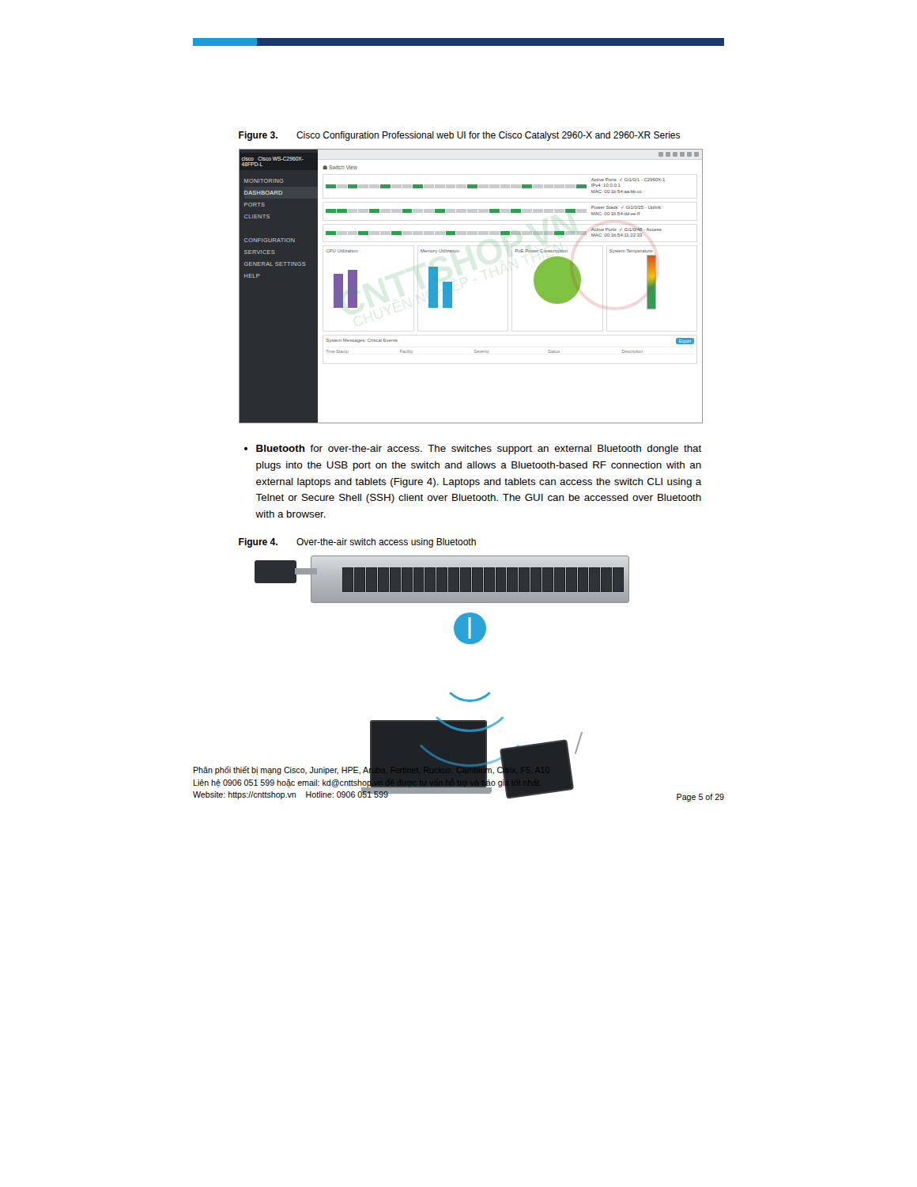Figure 3. Cisco Configuration Professional web UI for the Cisco Catalyst 2960-X and 2960-XR Series
cisco Cisco WS-C2960X-48FPD-L
MONITORING
DASHBOARD
PORTS
CLIENTS
CONFIGURATION
SERVICES
GENERAL SETTINGS
HELP
☗ Switch View
Active Ports ✓ Gi1/0/1 - C2960X-1
IPv4: 10.0.0.1
MAC: 00:1b:54:aa:bb:cc
Power Stack ✓ Gi1/0/25 - Uplink
MAC: 00:1b:54:dd:ee:ff
Active Ports ✓ Gi1/0/48 - Access
MAC: 00:1b:54:11:22:33
CPU Utilization
Memory Utilization
PoE Power Consumption
System Temperature
System Messages: Critical Events Export
Time Stamp Facility Severity Status Description
Bluetooth for over-the-air access. The switches support an external Bluetooth dongle that plugs into the USB port on the switch and allows a Bluetooth-based RF connection with an external laptops and tablets (Figure 4). Laptops and tablets can access the switch CLI using a Telnet or Secure Shell (SSH) client over Bluetooth. The GUI can be accessed over Bluetooth with a browser.
Figure 4. Over-the-air switch access using Bluetooth
CNTTSHOP.VN CHUYÊN NGHIỆP - THÂN THIỆN
Phân phối thiết bị mạng Cisco, Juniper, HPE, Aruba, Fortinet, Ruckus, Cambium, Citrix, F5, A10
Liên hệ 0906 051 599 hoặc email: kd@cnttshop.vn để được tư vấn hỗ trợ và báo giá tốt nhất.
Website: https://cnttshop.vn Hotline: 0906 051 599
Page 5 of 29